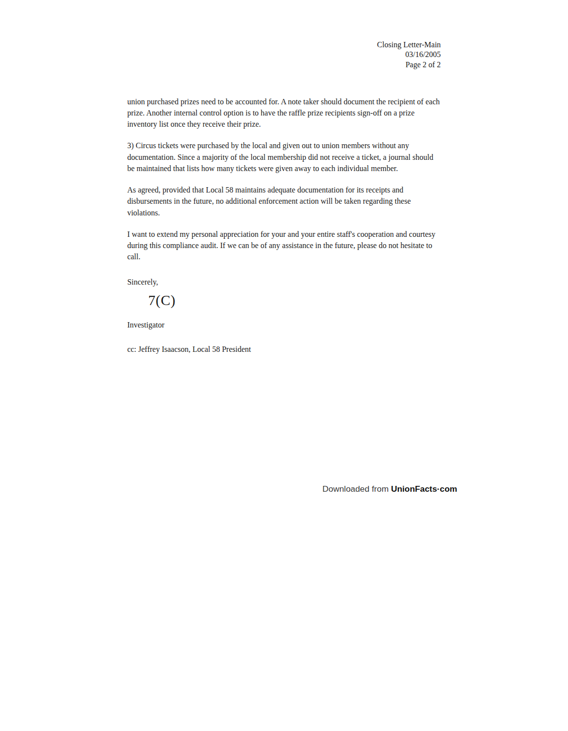Closing Letter-Main
03/16/2005
Page 2 of 2
union purchased prizes need to be accounted for. A note taker should document the recipient of each prize. Another internal control option is to have the raffle prize recipients sign-off on a prize inventory list once they receive their prize.
3) Circus tickets were purchased by the local and given out to union members without any documentation. Since a majority of the local membership did not receive a ticket, a journal should be maintained that lists how many tickets were given away to each individual member.
As agreed, provided that Local 58 maintains adequate documentation for its receipts and disbursements in the future, no additional enforcement action will be taken regarding these violations.
I want to extend my personal appreciation for your and your entire staff's cooperation and courtesy during this compliance audit. If we can be of any assistance in the future, please do not hesitate to call.
Sincerely,
7(C)
Investigator
cc: Jeffrey Isaacson, Local 58 President
Downloaded from UnionFacts·com